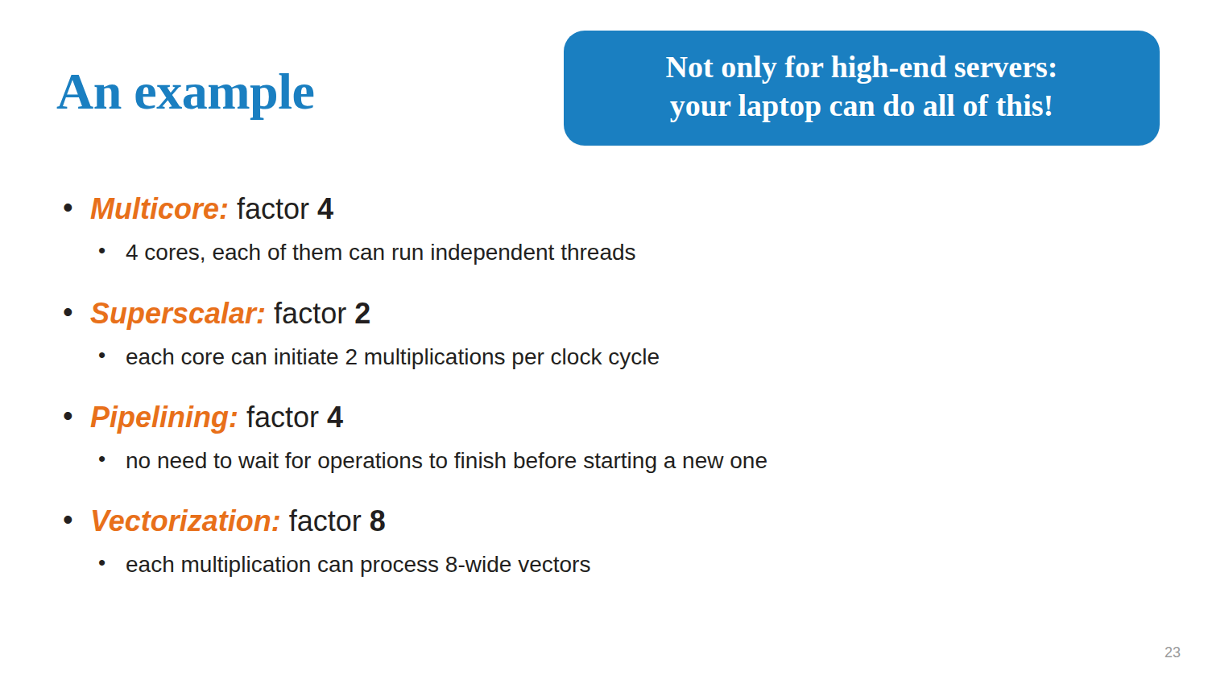Not only for high-end servers:
your laptop can do all of this!
An example
Multicore: factor 4
4 cores, each of them can run independent threads
Superscalar: factor 2
each core can initiate 2 multiplications per clock cycle
Pipelining: factor 4
no need to wait for operations to finish before starting a new one
Vectorization: factor 8
each multiplication can process 8-wide vectors
23